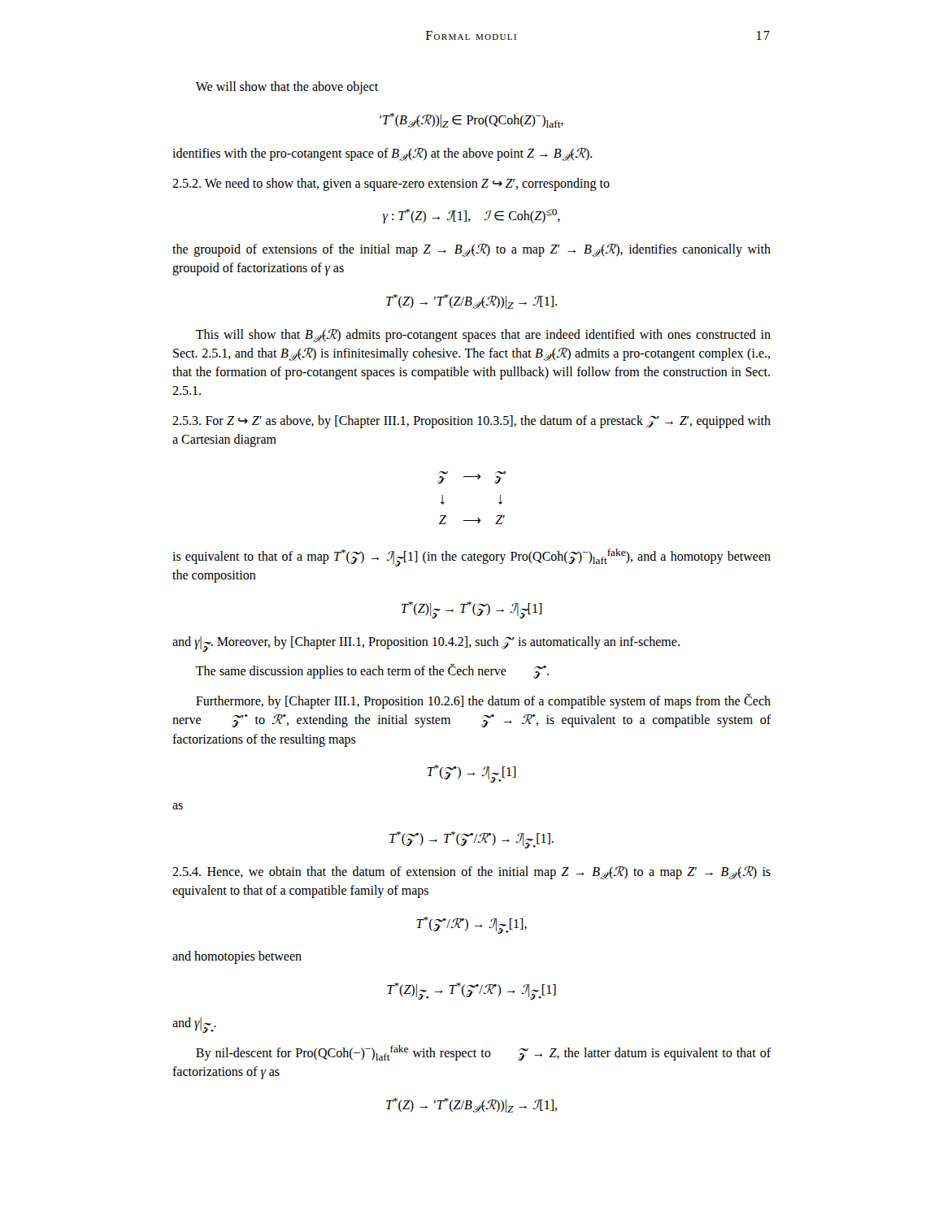Formal moduli 17
We will show that the above object
′T*(B𝒳(ℛ))|Z ∈ Pro(QCoh(Z)−)laft,
identifies with the pro-cotangent space of B𝒳(ℛ) at the above point Z → B𝒳(ℛ).
2.5.2. We need to show that, given a square-zero extension Z ↪ Z′, corresponding to
γ : T*(Z) → ℐ[1], ℐ ∈ Coh(Z)≤0,
the groupoid of extensions of the initial map Z → B𝒳(ℛ) to a map Z′ → B𝒳(ℛ), identifies canonically with groupoid of factorizations of γ as
T*(Z) → ′T*(Z/B𝒳(ℛ))|Z → ℐ[1].
This will show that B𝒳(ℛ) admits pro-cotangent spaces that are indeed identified with ones constructed in Sect. 2.5.1, and that B𝒳(ℛ) is infinitesimally cohesive. The fact that B𝒳(ℛ) admits a pro-cotangent complex (i.e., that the formation of pro-cotangent spaces is compatible with pullback) will follow from the construction in Sect. 2.5.1.
2.5.3. For Z ↪ Z′ as above, by [Chapter III.1, Proposition 10.3.5], the datum of a prestack 𝒵′ → Z′, equipped with a Cartesian diagram
| 𝒵̃ | ⟶ | 𝒵̃ ′ |
| ↓ | | ↓ |
| Z | ⟶ | Z ′ |
is equivalent to that of a map T*(𝒵̃) → ℐ|𝒵̃[1] (in the category Pro(QCoh(𝒵̃)−)laftfake), and a homotopy between the composition
T*(Z)|𝒵̃ → T*(𝒵̃) → ℐ|𝒵̃[1]
and γ|𝒵̃. Moreover, by [Chapter III.1, Proposition 10.4.2], such 𝒵′ is automatically an inf-scheme.
The same discussion applies to each term of the Čech nerve 𝒵̃•.
Furthermore, by [Chapter III.1, Proposition 10.2.6] the datum of a compatible system of maps from the Čech nerve 𝒵̃′• to ℛ•, extending the initial system 𝒵̃• → ℛ•, is equivalent to a compatible system of factorizations of the resulting maps
T*(𝒵̃•) → ℐ|𝒵̃•[1]
as
T*(𝒵̃•) → T*(𝒵̃•/ℛ•) → ℐ|𝒵̃•[1].
2.5.4. Hence, we obtain that the datum of extension of the initial map Z → B𝒳(ℛ) to a map Z′ → B𝒳(ℛ) is equivalent to that of a compatible family of maps
T*(𝒵̃•/ℛ•) → ℐ|𝒵̃•[1],
and homotopies between
T*(Z)|𝒵̃• → T*(𝒵̃•/ℛ•) → ℐ|𝒵̃•[1]
and γ|𝒵̃•.
By nil-descent for Pro(QCoh(−)−)laftfake with respect to 𝒵̃ → Z, the latter datum is equivalent to that of factorizations of γ as
T*(Z) → ′T*(Z/B𝒳(ℛ))|Z → ℐ[1],